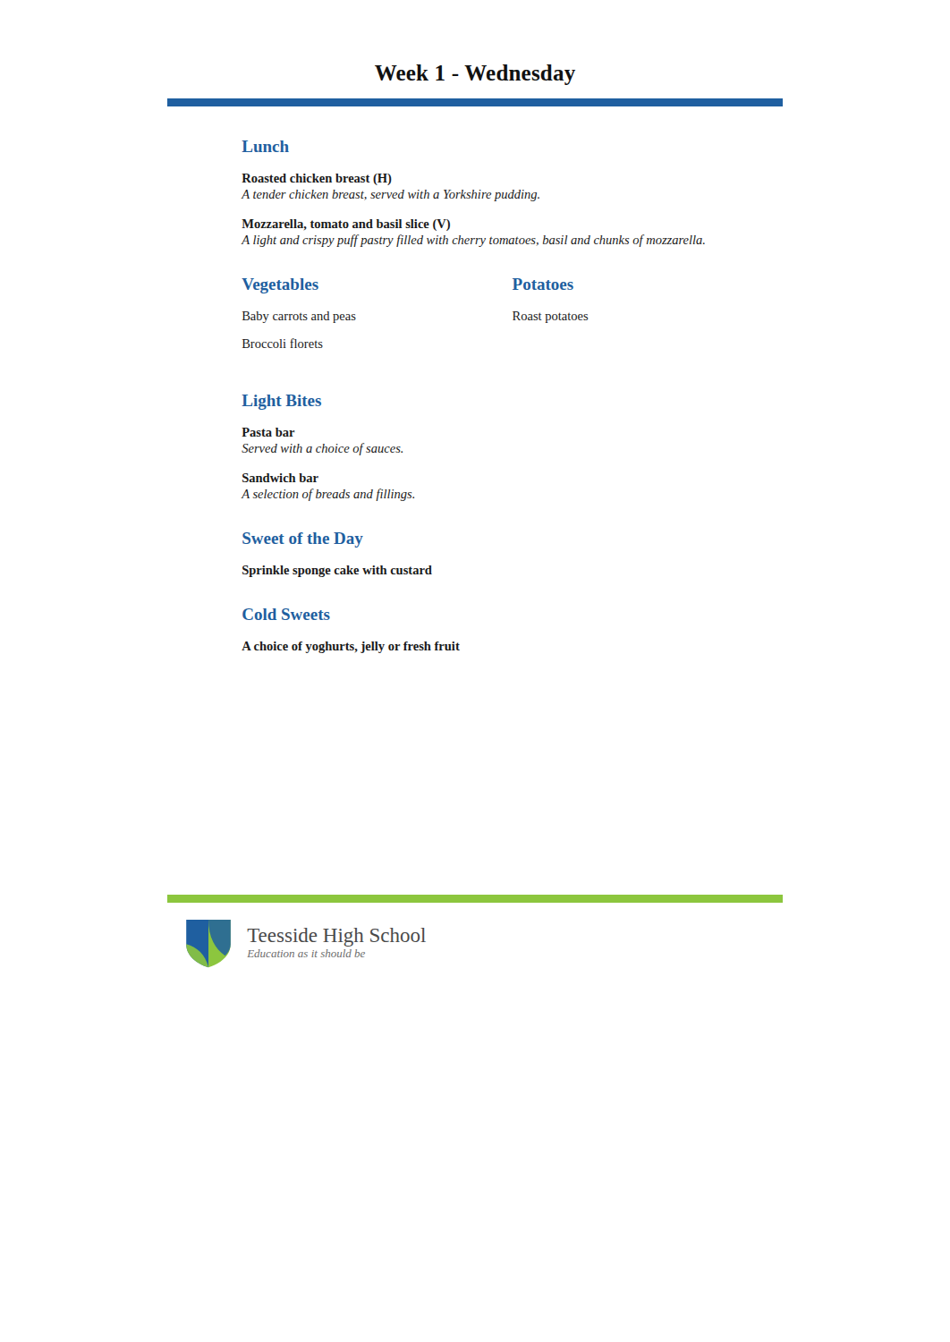Week 1 - Wednesday
Lunch
Roasted chicken breast (H)
A tender chicken breast, served with a Yorkshire pudding.
Mozzarella, tomato and basil slice (V)
A light and crispy puff pastry filled with cherry tomatoes, basil and chunks of mozzarella.
Vegetables
Baby carrots and peas
Broccoli florets
Potatoes
Roast potatoes
Light Bites
Pasta bar
Served with a choice of sauces.
Sandwich bar
A selection of breads and fillings.
Sweet of the Day
Sprinkle sponge cake with custard
Cold Sweets
A choice of yoghurts, jelly or fresh fruit
Teesside High School
Education as it should be